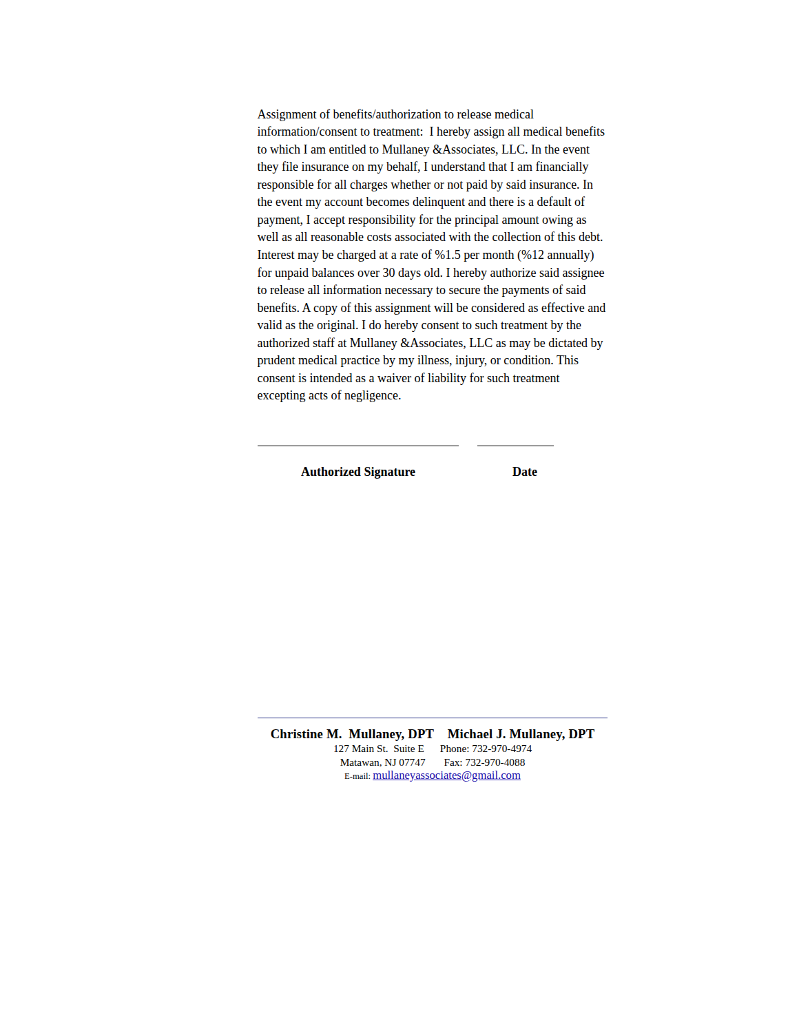Assignment of benefits/authorization to release medical information/consent to treatment: I hereby assign all medical benefits to which I am entitled to Mullaney &Associates, LLC. In the event they file insurance on my behalf, I understand that I am financially responsible for all charges whether or not paid by said insurance. In the event my account becomes delinquent and there is a default of payment, I accept responsibility for the principal amount owing as well as all reasonable costs associated with the collection of this debt. Interest may be charged at a rate of %1.5 per month (%12 annually) for unpaid balances over 30 days old. I hereby authorize said assignee to release all information necessary to secure the payments of said benefits. A copy of this assignment will be considered as effective and valid as the original. I do hereby consent to such treatment by the authorized staff at Mullaney &Associates, LLC as may be dictated by prudent medical practice by my illness, injury, or condition. This consent is intended as a waiver of liability for such treatment excepting acts of negligence.
Authorized Signature Date
Christine M. Mullaney, DPT Michael J. Mullaney, DPT
127 Main St. Suite E Phone: 732-970-4974
Matawan, NJ 07747 Fax: 732-970-4088
E-mail: mullaneyassociates@gmail.com